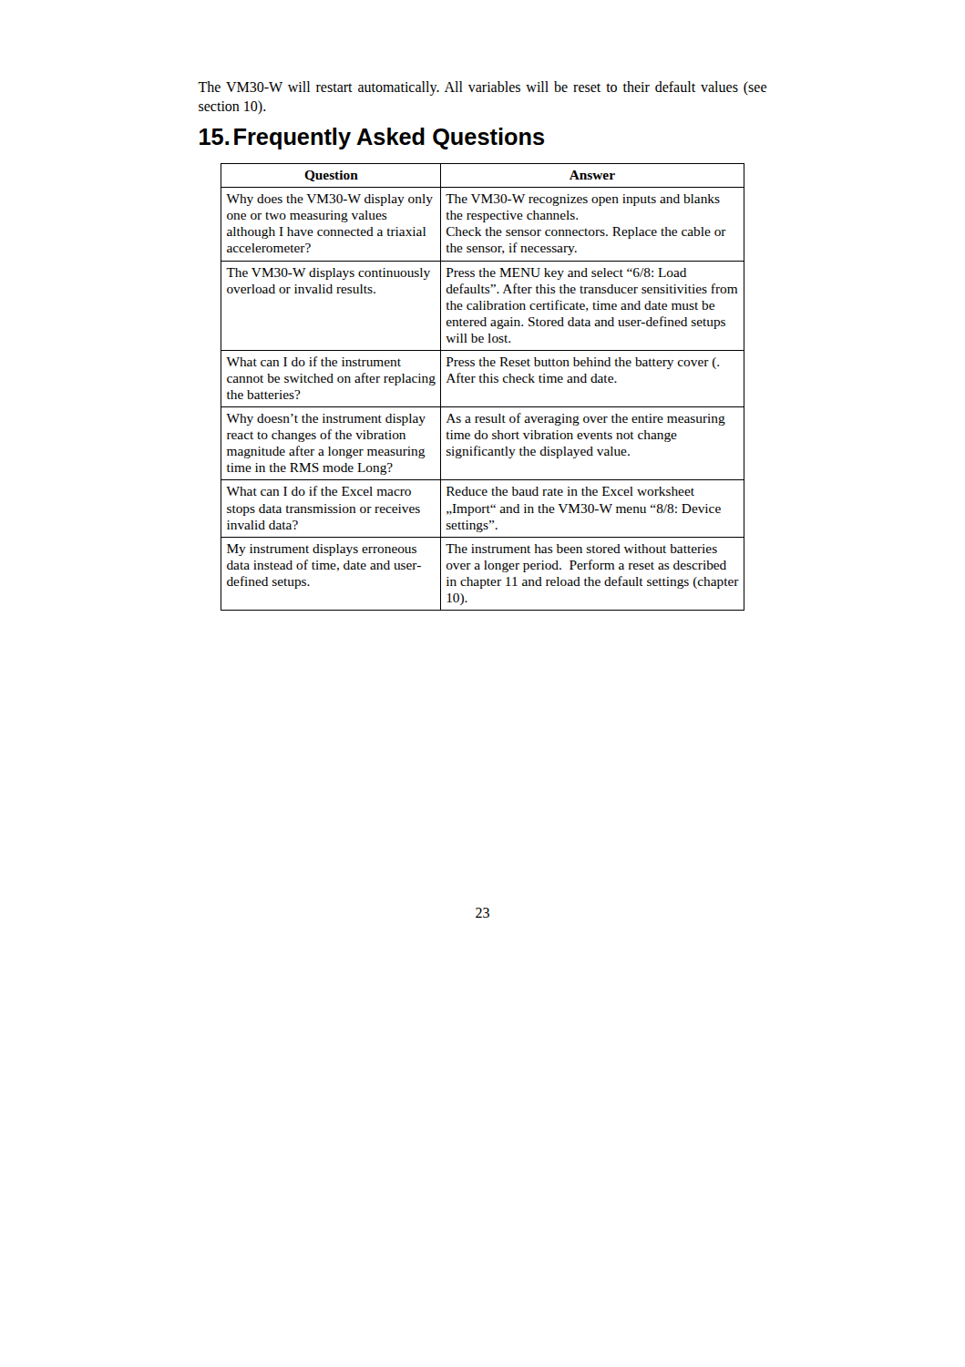The VM30-W will restart automatically. All variables will be reset to their default values (see section 10).
15. Frequently Asked Questions
| Question | Answer |
| --- | --- |
| Why does the VM30-W display only one or two measuring values although I have connected a triaxial accelerometer? | The VM30-W recognizes open inputs and blanks the respective channels. Check the sensor connectors. Replace the cable or the sensor, if necessary. |
| The VM30-W displays continuously overload or invalid results. | Press the MENU key and select “6/8: Load defaults”. After this the transducer sensitivities from the calibration certificate, time and date must be entered again. Stored data and user-defined setups will be lost. |
| What can I do if the instrument cannot be switched on after replacing the batteries? | Press the Reset button behind the battery cover (. After this check time and date. |
| Why doesn’t the instrument display react to changes of the vibration magnitude after a longer measuring time in the RMS mode Long? | As a result of averaging over the entire measuring time do short vibration events not change significantly the displayed value. |
| What can I do if the Excel macro stops data transmission or receives invalid data? | Reduce the baud rate in the Excel worksheet „Import“ and in the VM30-W menu “8/8: Device settings”. |
| My instrument displays erroneous data instead of time, date and user-defined setups. | The instrument has been stored without batteries over a longer period. Perform a reset as described in chapter 11 and reload the default settings (chapter 10). |
23